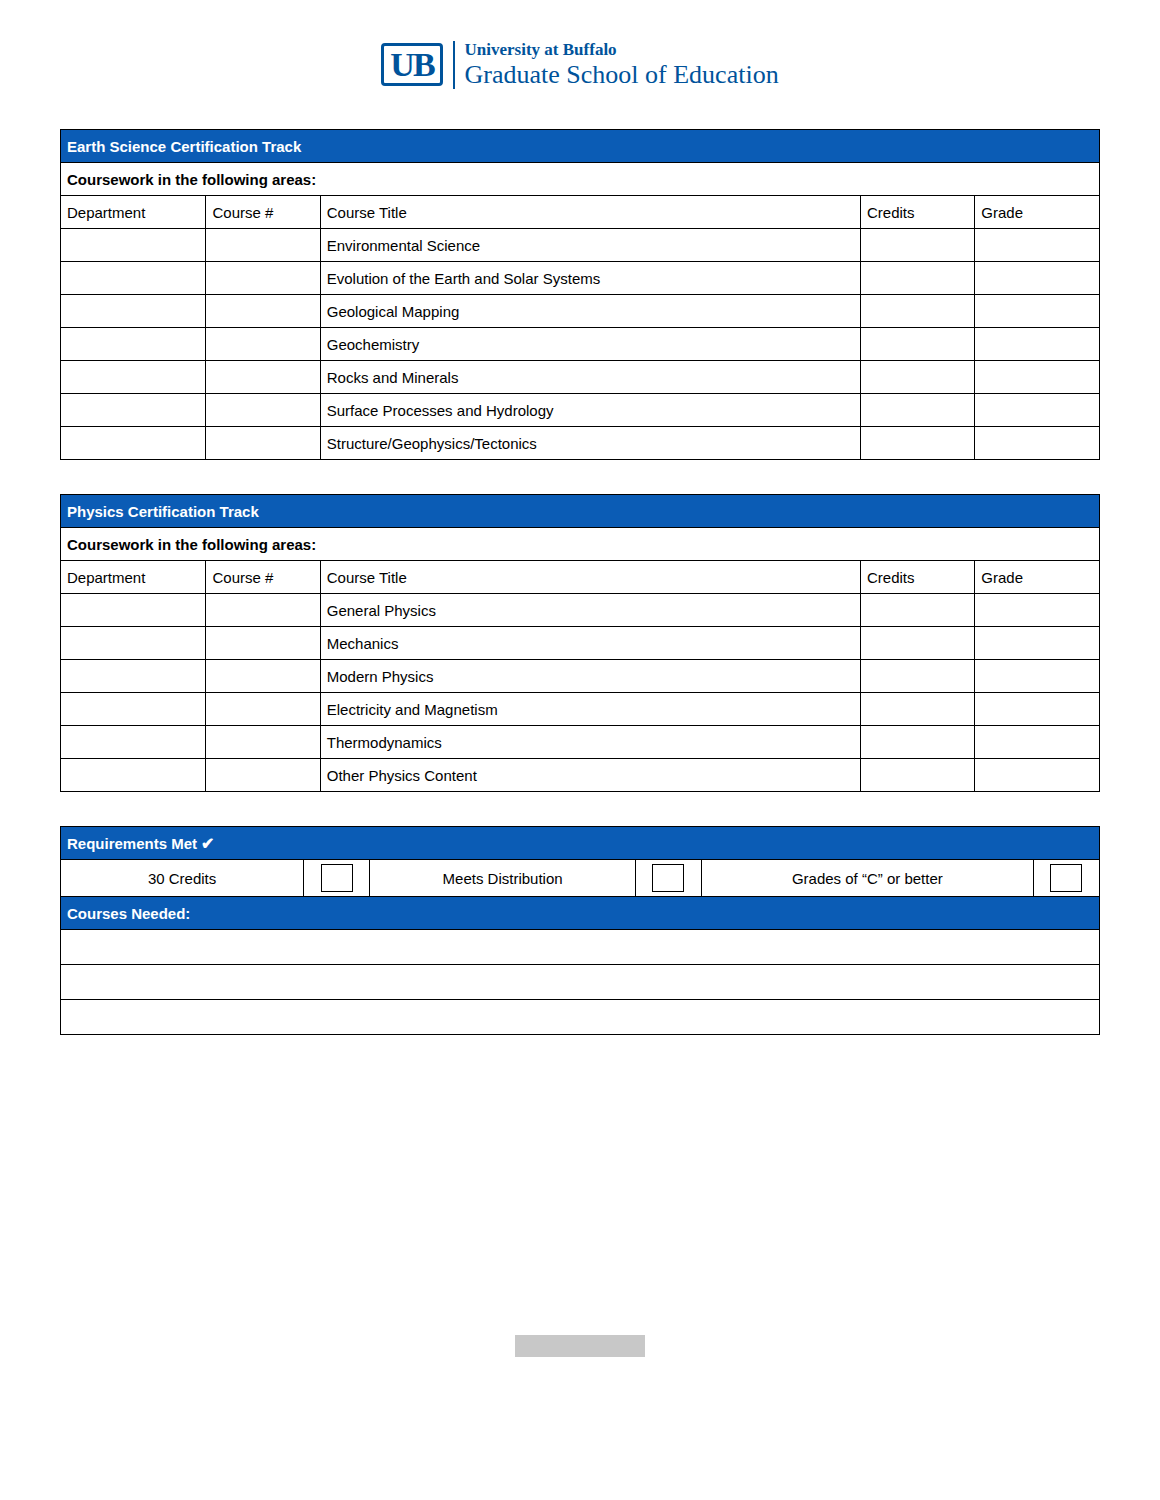UB University at Buffalo
Graduate School of Education
| Earth Science Certification Track |
| Coursework in the following areas: |
| Department | Course # | Course Title | Credits | Grade |
| | | Environmental Science | | |
| | | Evolution of the Earth and Solar Systems | | |
| | | Geological Mapping | | |
| | | Geochemistry | | |
| | | Rocks and Minerals | | |
| | | Surface Processes and Hydrology | | |
| | | Structure/Geophysics/Tectonics | | |
| Physics Certification Track |
| Coursework in the following areas: |
| Department | Course # | Course Title | Credits | Grade |
| | | General Physics | | |
| | | Mechanics | | |
| | | Modern Physics | | |
| | | Electricity and Magnetism | | |
| | | Thermodynamics | | |
| | | Other Physics Content | | |
| Requirements Met ✔ |
| 30 Credits | | Meets Distribution | | Grades of “C” or better | |
| Courses Needed: |